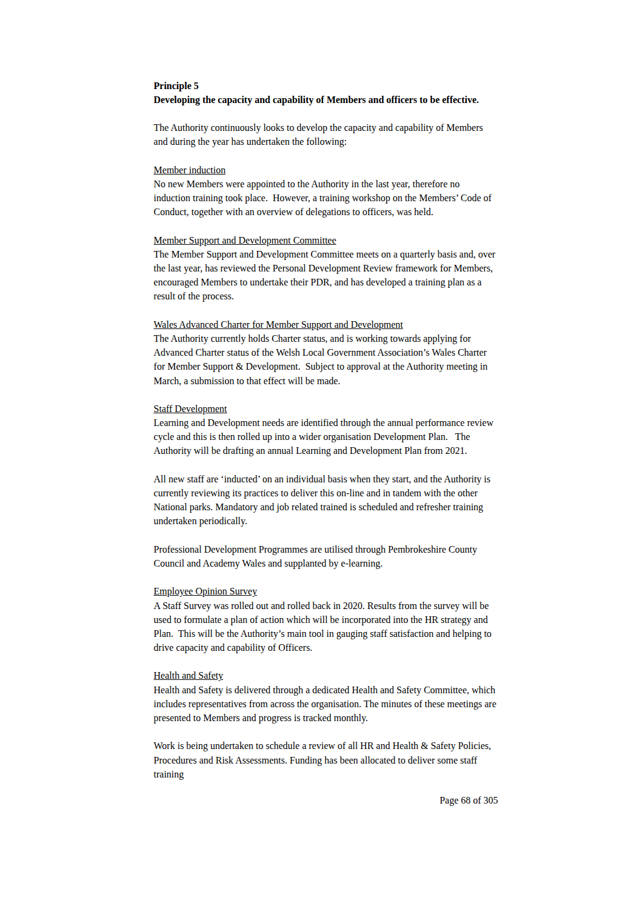Principle 5
Developing the capacity and capability of Members and officers to be effective.
The Authority continuously looks to develop the capacity and capability of Members and during the year has undertaken the following:
Member induction
No new Members were appointed to the Authority in the last year, therefore no induction training took place. However, a training workshop on the Members’ Code of Conduct, together with an overview of delegations to officers, was held.
Member Support and Development Committee
The Member Support and Development Committee meets on a quarterly basis and, over the last year, has reviewed the Personal Development Review framework for Members, encouraged Members to undertake their PDR, and has developed a training plan as a result of the process.
Wales Advanced Charter for Member Support and Development
The Authority currently holds Charter status, and is working towards applying for Advanced Charter status of the Welsh Local Government Association’s Wales Charter for Member Support & Development. Subject to approval at the Authority meeting in March, a submission to that effect will be made.
Staff Development
Learning and Development needs are identified through the annual performance review cycle and this is then rolled up into a wider organisation Development Plan. The Authority will be drafting an annual Learning and Development Plan from 2021.
All new staff are ‘inducted’ on an individual basis when they start, and the Authority is currently reviewing its practices to deliver this on-line and in tandem with the other National parks. Mandatory and job related trained is scheduled and refresher training undertaken periodically.
Professional Development Programmes are utilised through Pembrokeshire County Council and Academy Wales and supplanted by e-learning.
Employee Opinion Survey
A Staff Survey was rolled out and rolled back in 2020. Results from the survey will be used to formulate a plan of action which will be incorporated into the HR strategy and Plan. This will be the Authority’s main tool in gauging staff satisfaction and helping to drive capacity and capability of Officers.
Health and Safety
Health and Safety is delivered through a dedicated Health and Safety Committee, which includes representatives from across the organisation. The minutes of these meetings are presented to Members and progress is tracked monthly.
Work is being undertaken to schedule a review of all HR and Health & Safety Policies, Procedures and Risk Assessments. Funding has been allocated to deliver some staff training
Page 68 of 305